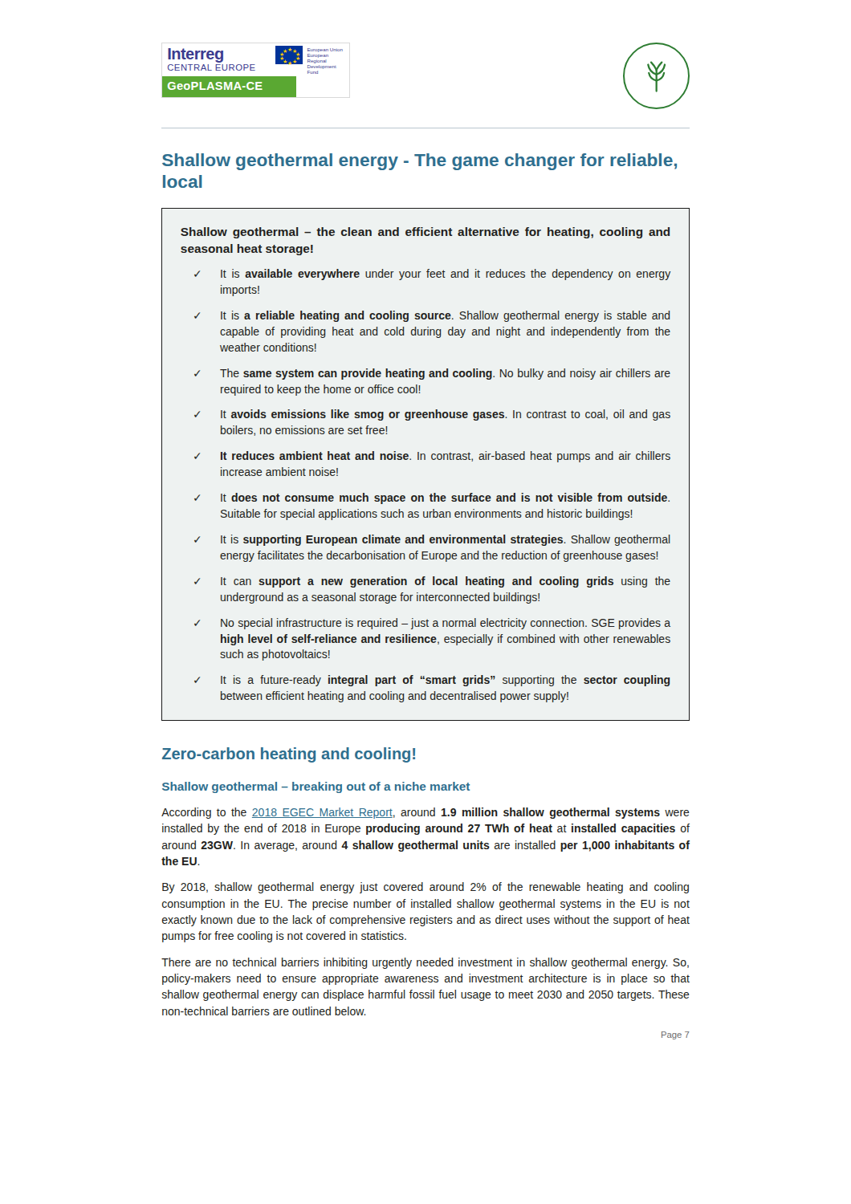Interreg
CENTRAL EUROPE
★ ★ ★ ★ ★ ★ ★ ★ ★ ★
European Union
European Regional
Development Fund
GeoPLASMA-CE
Shallow geothermal energy - The game changer for reliable, local
Shallow geothermal – the clean and efficient alternative for heating, cooling and seasonal heat storage!
It is available everywhere under your feet and it reduces the dependency on energy imports!
It is a reliable heating and cooling source. Shallow geothermal energy is stable and capable of providing heat and cold during day and night and independently from the weather conditions!
The same system can provide heating and cooling. No bulky and noisy air chillers are required to keep the home or office cool!
It avoids emissions like smog or greenhouse gases. In contrast to coal, oil and gas boilers, no emissions are set free!
It reduces ambient heat and noise. In contrast, air-based heat pumps and air chillers increase ambient noise!
It does not consume much space on the surface and is not visible from outside. Suitable for special applications such as urban environments and historic buildings!
It is supporting European climate and environmental strategies. Shallow geothermal energy facilitates the decarbonisation of Europe and the reduction of greenhouse gases!
It can support a new generation of local heating and cooling grids using the underground as a seasonal storage for interconnected buildings!
No special infrastructure is required – just a normal electricity connection. SGE provides a high level of self-reliance and resilience, especially if combined with other renewables such as photovoltaics!
It is a future-ready integral part of “smart grids” supporting the sector coupling between efficient heating and cooling and decentralised power supply!
Zero-carbon heating and cooling!
Shallow geothermal – breaking out of a niche market
According to the 2018 EGEC Market Report, around 1.9 million shallow geothermal systems were installed by the end of 2018 in Europe producing around 27 TWh of heat at installed capacities of around 23GW. In average, around 4 shallow geothermal units are installed per 1,000 inhabitants of the EU.
By 2018, shallow geothermal energy just covered around 2% of the renewable heating and cooling consumption in the EU. The precise number of installed shallow geothermal systems in the EU is not exactly known due to the lack of comprehensive registers and as direct uses without the support of heat pumps for free cooling is not covered in statistics.
There are no technical barriers inhibiting urgently needed investment in shallow geothermal energy. So, policy-makers need to ensure appropriate awareness and investment architecture is in place so that shallow geothermal energy can displace harmful fossil fuel usage to meet 2030 and 2050 targets. These non-technical barriers are outlined below.
Page 7